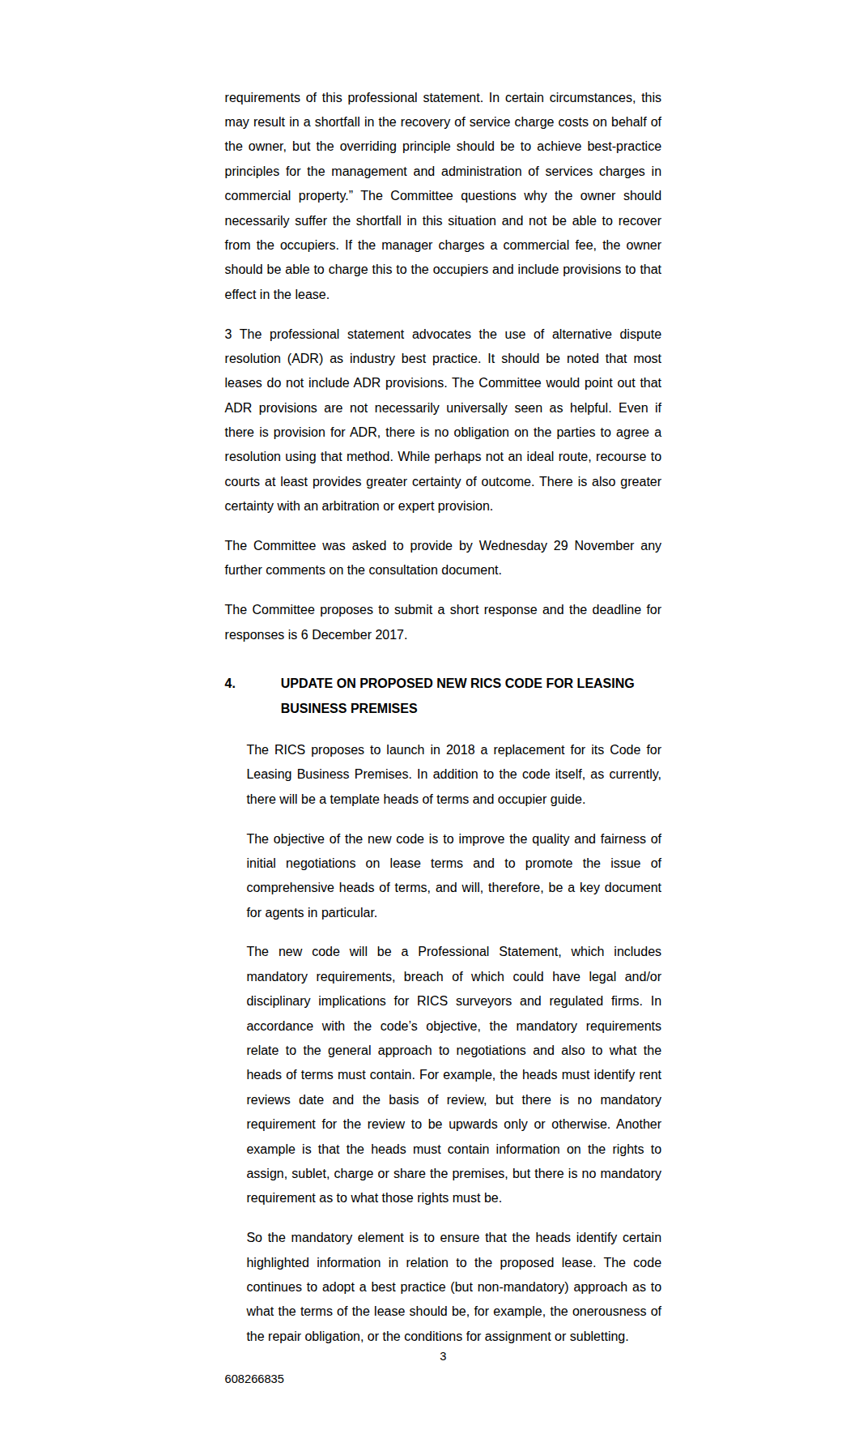requirements of this professional statement. In certain circumstances, this may result in a shortfall in the recovery of service charge costs on behalf of the owner, but the overriding principle should be to achieve best-practice principles for the management and administration of services charges in commercial property.” The Committee questions why the owner should necessarily suffer the shortfall in this situation and not be able to recover from the occupiers. If the manager charges a commercial fee, the owner should be able to charge this to the occupiers and include provisions to that effect in the lease.
3 The professional statement advocates the use of alternative dispute resolution (ADR) as industry best practice. It should be noted that most leases do not include ADR provisions. The Committee would point out that ADR provisions are not necessarily universally seen as helpful. Even if there is provision for ADR, there is no obligation on the parties to agree a resolution using that method. While perhaps not an ideal route, recourse to courts at least provides greater certainty of outcome. There is also greater certainty with an arbitration or expert provision.
The Committee was asked to provide by Wednesday 29 November any further comments on the consultation document.
The Committee proposes to submit a short response and the deadline for responses is 6 December 2017.
4. Update on proposed new RICS code for leasing business premises
The RICS proposes to launch in 2018 a replacement for its Code for Leasing Business Premises. In addition to the code itself, as currently, there will be a template heads of terms and occupier guide.
The objective of the new code is to improve the quality and fairness of initial negotiations on lease terms and to promote the issue of comprehensive heads of terms, and will, therefore, be a key document for agents in particular.
The new code will be a Professional Statement, which includes mandatory requirements, breach of which could have legal and/or disciplinary implications for RICS surveyors and regulated firms. In accordance with the code’s objective, the mandatory requirements relate to the general approach to negotiations and also to what the heads of terms must contain. For example, the heads must identify rent reviews date and the basis of review, but there is no mandatory requirement for the review to be upwards only or otherwise. Another example is that the heads must contain information on the rights to assign, sublet, charge or share the premises, but there is no mandatory requirement as to what those rights must be.
So the mandatory element is to ensure that the heads identify certain highlighted information in relation to the proposed lease. The code continues to adopt a best practice (but non-mandatory) approach as to what the terms of the lease should be, for example, the onerousness of the repair obligation, or the conditions for assignment or subletting.
3
608266835